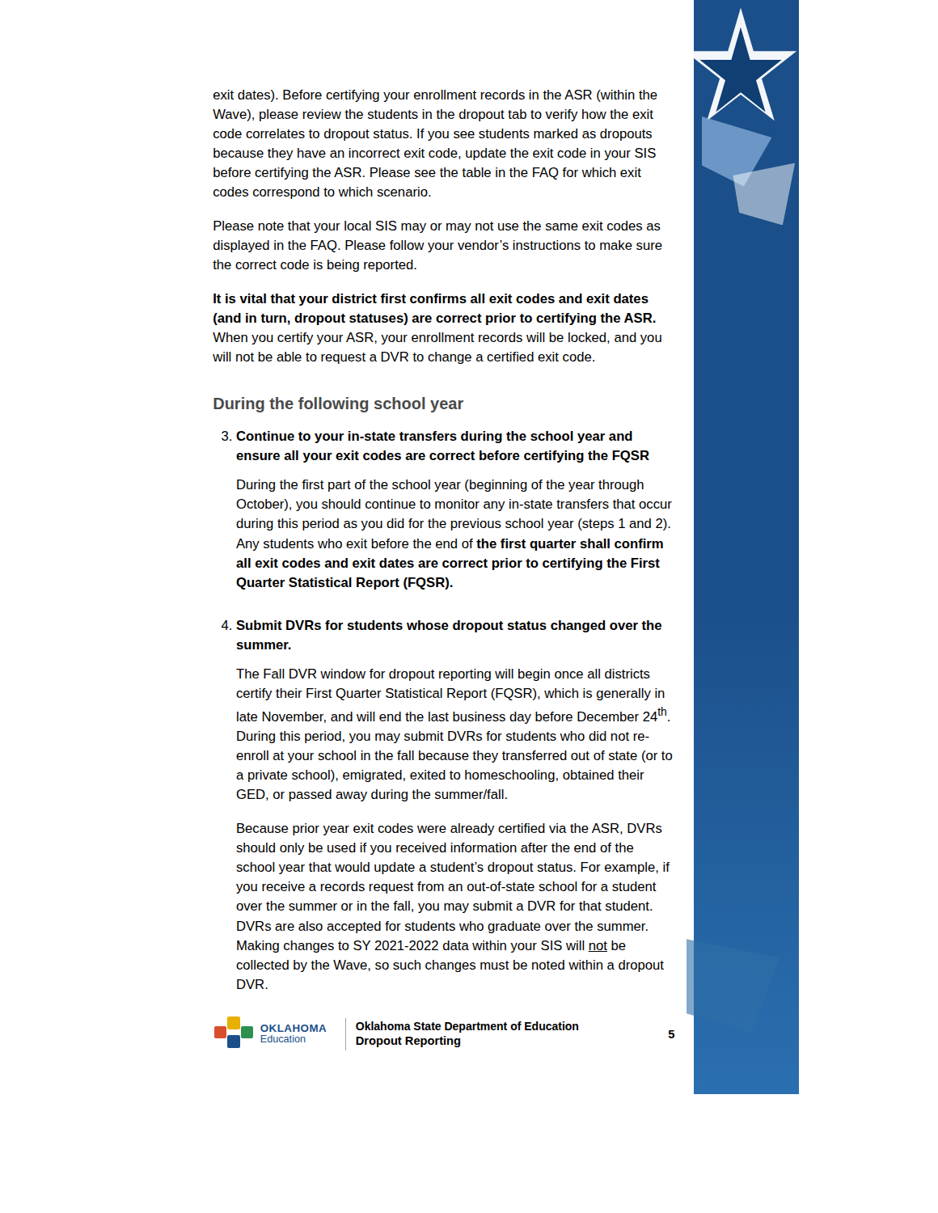exit dates). Before certifying your enrollment records in the ASR (within the Wave), please review the students in the dropout tab to verify how the exit code correlates to dropout status. If you see students marked as dropouts because they have an incorrect exit code, update the exit code in your SIS before certifying the ASR. Please see the table in the FAQ for which exit codes correspond to which scenario.
Please note that your local SIS may or may not use the same exit codes as displayed in the FAQ. Please follow your vendor’s instructions to make sure the correct code is being reported.
It is vital that your district first confirms all exit codes and exit dates (and in turn, dropout statuses) are correct prior to certifying the ASR. When you certify your ASR, your enrollment records will be locked, and you will not be able to request a DVR to change a certified exit code.
During the following school year
Continue to your in-state transfers during the school year and ensure all your exit codes are correct before certifying the FQSR
During the first part of the school year (beginning of the year through October), you should continue to monitor any in-state transfers that occur during this period as you did for the previous school year (steps 1 and 2). Any students who exit before the end of the first quarter shall confirm all exit codes and exit dates are correct prior to certifying the First Quarter Statistical Report (FQSR).
Submit DVRs for students whose dropout status changed over the summer.
The Fall DVR window for dropout reporting will begin once all districts certify their First Quarter Statistical Report (FQSR), which is generally in late November, and will end the last business day before December 24th. During this period, you may submit DVRs for students who did not re-enroll at your school in the fall because they transferred out of state (or to a private school), emigrated, exited to homeschooling, obtained their GED, or passed away during the summer/fall.
Because prior year exit codes were already certified via the ASR, DVRs should only be used if you received information after the end of the school year that would update a student’s dropout status. For example, if you receive a records request from an out-of-state school for a student over the summer or in the fall, you may submit a DVR for that student. DVRs are also accepted for students who graduate over the summer. Making changes to SY 2021-2022 data within your SIS will not be collected by the Wave, so such changes must be noted within a dropout DVR.
OKLAHOMA
Education
Oklahoma State Department of Education
Dropout Reporting
5